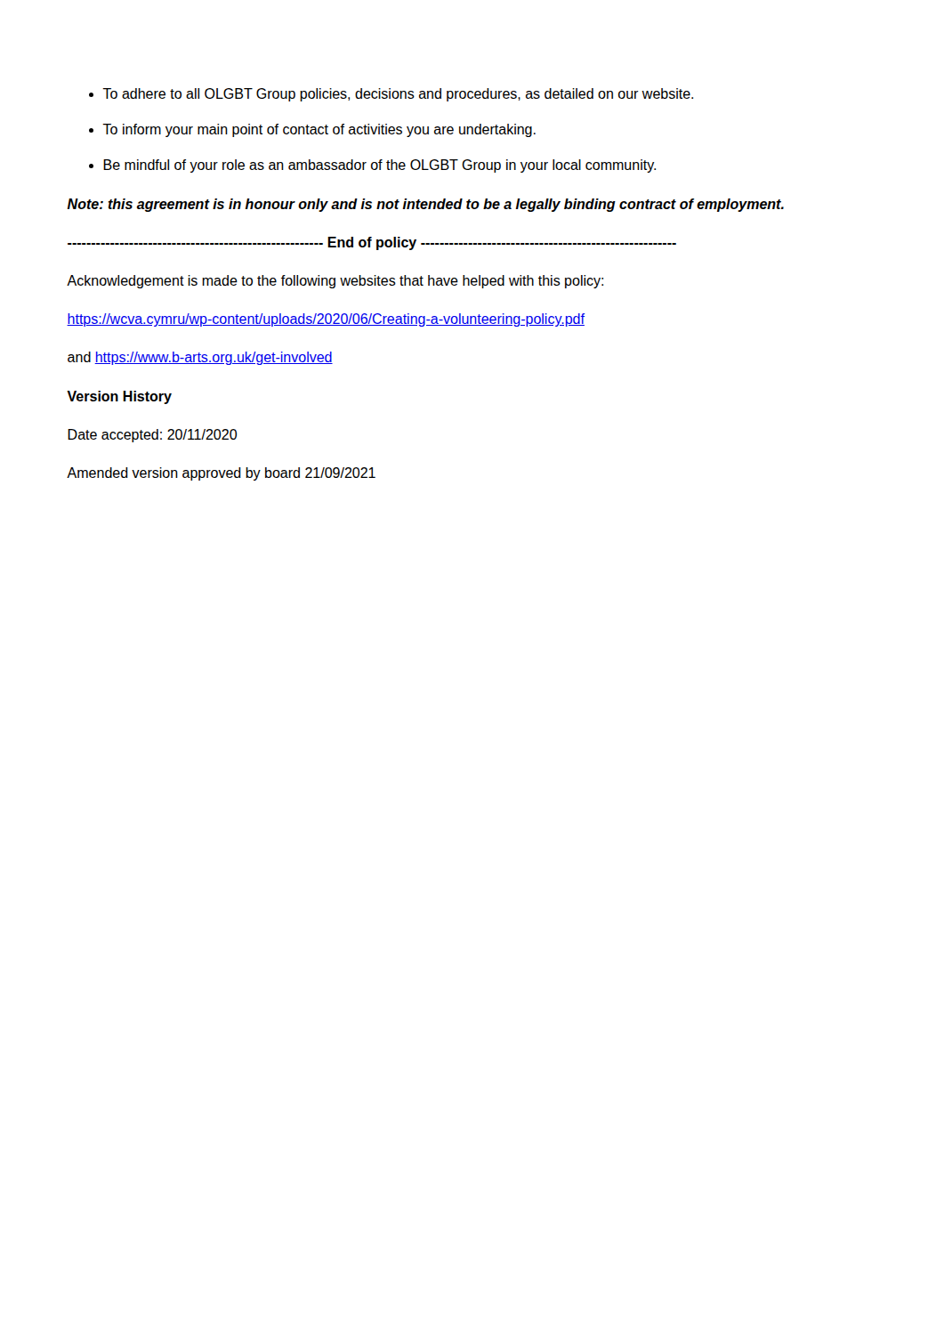To adhere to all OLGBT Group policies, decisions and procedures, as detailed on our website.
To inform your main point of contact of activities you are undertaking.
Be mindful of your role as an ambassador of the OLGBT Group in your local community.
Note: this agreement is in honour only and is not intended to be a legally binding contract of employment.
------------------------------------------------------ End of policy ------------------------------------------------------
Acknowledgement is made to the following websites that have helped with this policy:
https://wcva.cymru/wp-content/uploads/2020/06/Creating-a-volunteering-policy.pdf
and https://www.b-arts.org.uk/get-involved
Version History
Date accepted: 20/11/2020
Amended version approved by board 21/09/2021